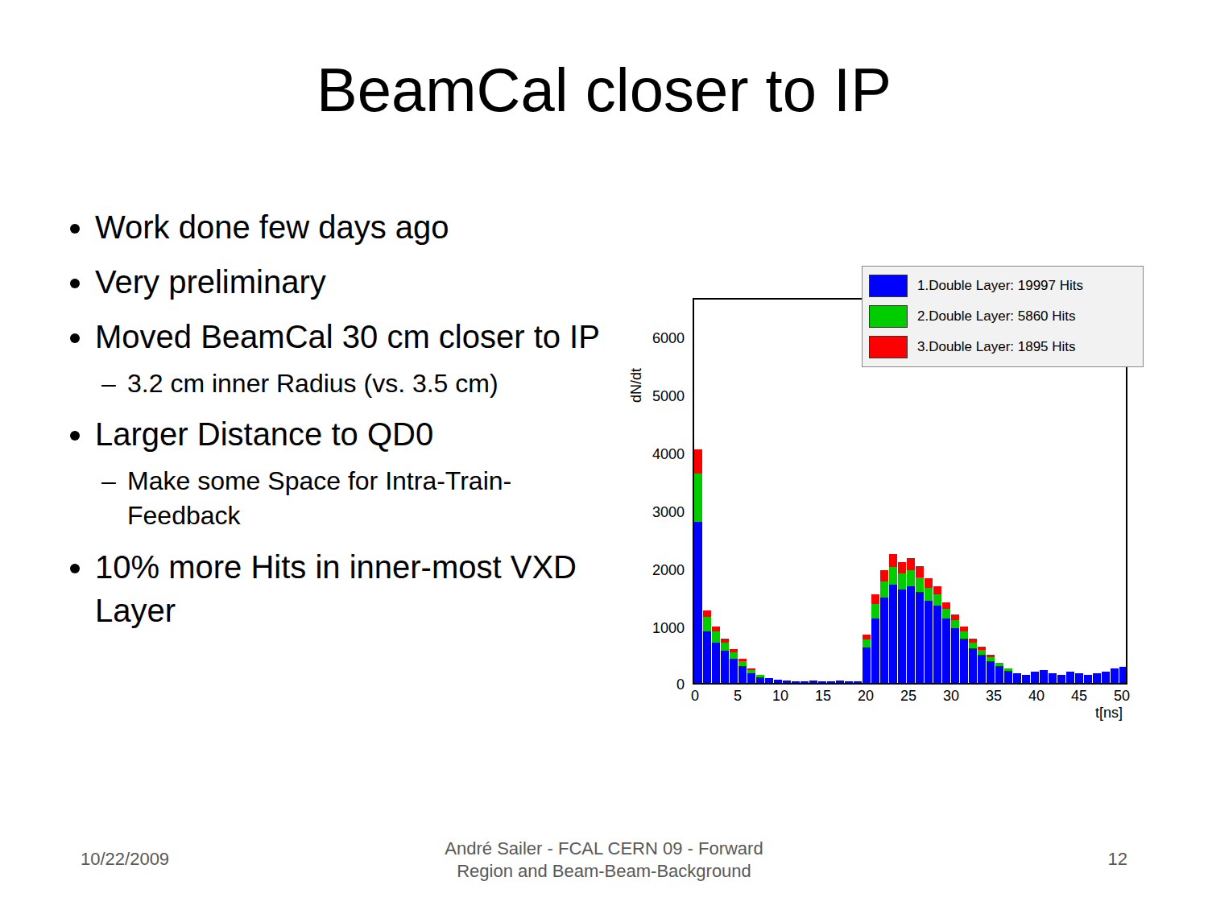BeamCal closer to IP
Work done few days ago
Very preliminary
Moved BeamCal 30 cm closer to IP
3.2 cm inner Radius (vs. 3.5 cm)
Larger Distance to QD0
Make some Space for Intra-Train-Feedback
10% more Hits in inner-most VXD Layer
1.Double Layer: 19997 Hits
2.Double Layer: 5860 Hits
3.Double Layer: 1895 Hits
dN/dt
6000
5000
4000
3000
2000
1000
0
0
5
10
15
20
25
30
35
40
45
50
t[ns]
10/22/2009
André Sailer - FCAL CERN 09 - Forward
Region and Beam-Beam-Background
12